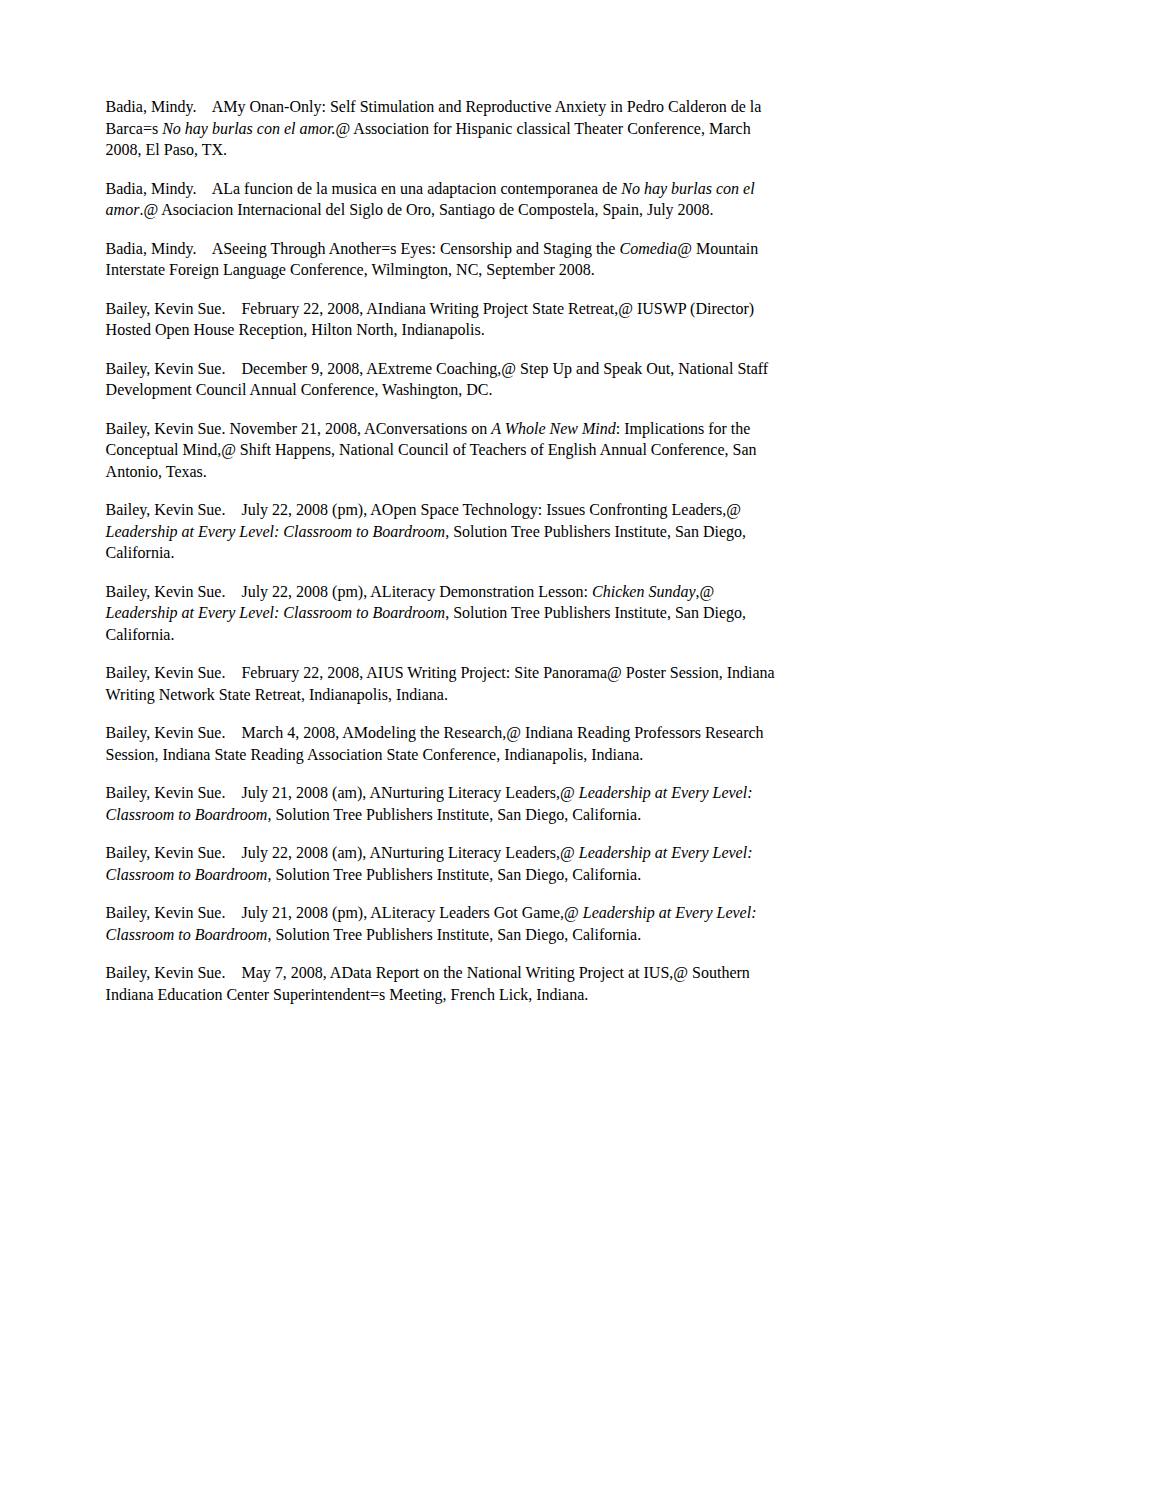Badia, Mindy. AMy Onan-Only: Self Stimulation and Reproductive Anxiety in Pedro Calderon de la Barca=s No hay burlas con el amor.@ Association for Hispanic classical Theater Conference, March 2008, El Paso, TX.
Badia, Mindy. ALa funcion de la musica en una adaptacion contemporanea de No hay burlas con el amor.@ Asociacion Internacional del Siglo de Oro, Santiago de Compostela, Spain, July 2008.
Badia, Mindy. ASeeing Through Another=s Eyes: Censorship and Staging the Comedia@ Mountain Interstate Foreign Language Conference, Wilmington, NC, September 2008.
Bailey, Kevin Sue. February 22, 2008, AIndiana Writing Project State Retreat,@ IUSWP (Director) Hosted Open House Reception, Hilton North, Indianapolis.
Bailey, Kevin Sue. December 9, 2008, AExtreme Coaching,@ Step Up and Speak Out, National Staff Development Council Annual Conference, Washington, DC.
Bailey, Kevin Sue. November 21, 2008, AConversations on A Whole New Mind: Implications for the Conceptual Mind,@ Shift Happens, National Council of Teachers of English Annual Conference, San Antonio, Texas.
Bailey, Kevin Sue. July 22, 2008 (pm), AOpen Space Technology: Issues Confronting Leaders,@ Leadership at Every Level: Classroom to Boardroom, Solution Tree Publishers Institute, San Diego, California.
Bailey, Kevin Sue. July 22, 2008 (pm), ALiteracy Demonstration Lesson: Chicken Sunday,@ Leadership at Every Level: Classroom to Boardroom, Solution Tree Publishers Institute, San Diego, California.
Bailey, Kevin Sue. February 22, 2008, AIUS Writing Project: Site Panorama@ Poster Session, Indiana Writing Network State Retreat, Indianapolis, Indiana.
Bailey, Kevin Sue. March 4, 2008, AModeling the Research,@ Indiana Reading Professors Research Session, Indiana State Reading Association State Conference, Indianapolis, Indiana.
Bailey, Kevin Sue. July 21, 2008 (am), ANurturing Literacy Leaders,@ Leadership at Every Level: Classroom to Boardroom, Solution Tree Publishers Institute, San Diego, California.
Bailey, Kevin Sue. July 22, 2008 (am), ANurturing Literacy Leaders,@ Leadership at Every Level: Classroom to Boardroom, Solution Tree Publishers Institute, San Diego, California.
Bailey, Kevin Sue. July 21, 2008 (pm), ALiteracy Leaders Got Game,@ Leadership at Every Level: Classroom to Boardroom, Solution Tree Publishers Institute, San Diego, California.
Bailey, Kevin Sue. May 7, 2008, AData Report on the National Writing Project at IUS,@ Southern Indiana Education Center Superintendent=s Meeting, French Lick, Indiana.